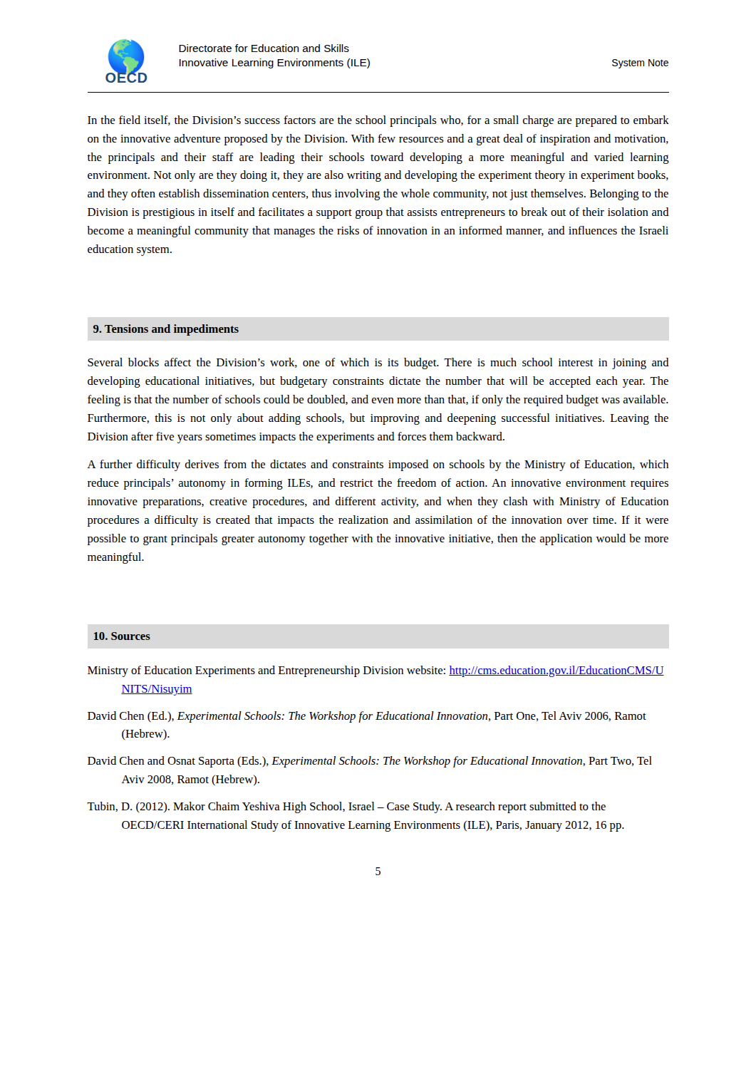🌎 OECD
Directorate for Education and Skills
Innovative Learning Environments (ILE)
System Note
In the field itself, the Division’s success factors are the school principals who, for a small charge are prepared to embark on the innovative adventure proposed by the Division. With few resources and a great deal of inspiration and motivation, the principals and their staff are leading their schools toward developing a more meaningful and varied learning environment. Not only are they doing it, they are also writing and developing the experiment theory in experiment books, and they often establish dissemination centers, thus involving the whole community, not just themselves. Belonging to the Division is prestigious in itself and facilitates a support group that assists entrepreneurs to break out of their isolation and become a meaningful community that manages the risks of innovation in an informed manner, and influences the Israeli education system.
9. Tensions and impediments
Several blocks affect the Division’s work, one of which is its budget. There is much school interest in joining and developing educational initiatives, but budgetary constraints dictate the number that will be accepted each year. The feeling is that the number of schools could be doubled, and even more than that, if only the required budget was available. Furthermore, this is not only about adding schools, but improving and deepening successful initiatives. Leaving the Division after five years sometimes impacts the experiments and forces them backward.
A further difficulty derives from the dictates and constraints imposed on schools by the Ministry of Education, which reduce principals’ autonomy in forming ILEs, and restrict the freedom of action. An innovative environment requires innovative preparations, creative procedures, and different activity, and when they clash with Ministry of Education procedures a difficulty is created that impacts the realization and assimilation of the innovation over time. If it were possible to grant principals greater autonomy together with the innovative initiative, then the application would be more meaningful.
10. Sources
Ministry of Education Experiments and Entrepreneurship Division website: http://cms.education.gov.il/EducationCMS/UNITS/Nisuyim
David Chen (Ed.), Experimental Schools: The Workshop for Educational Innovation, Part One, Tel Aviv 2006, Ramot (Hebrew).
David Chen and Osnat Saporta (Eds.), Experimental Schools: The Workshop for Educational Innovation, Part Two, Tel Aviv 2008, Ramot (Hebrew).
Tubin, D. (2012). Makor Chaim Yeshiva High School, Israel – Case Study. A research report submitted to the OECD/CERI International Study of Innovative Learning Environments (ILE), Paris, January 2012, 16 pp.
5